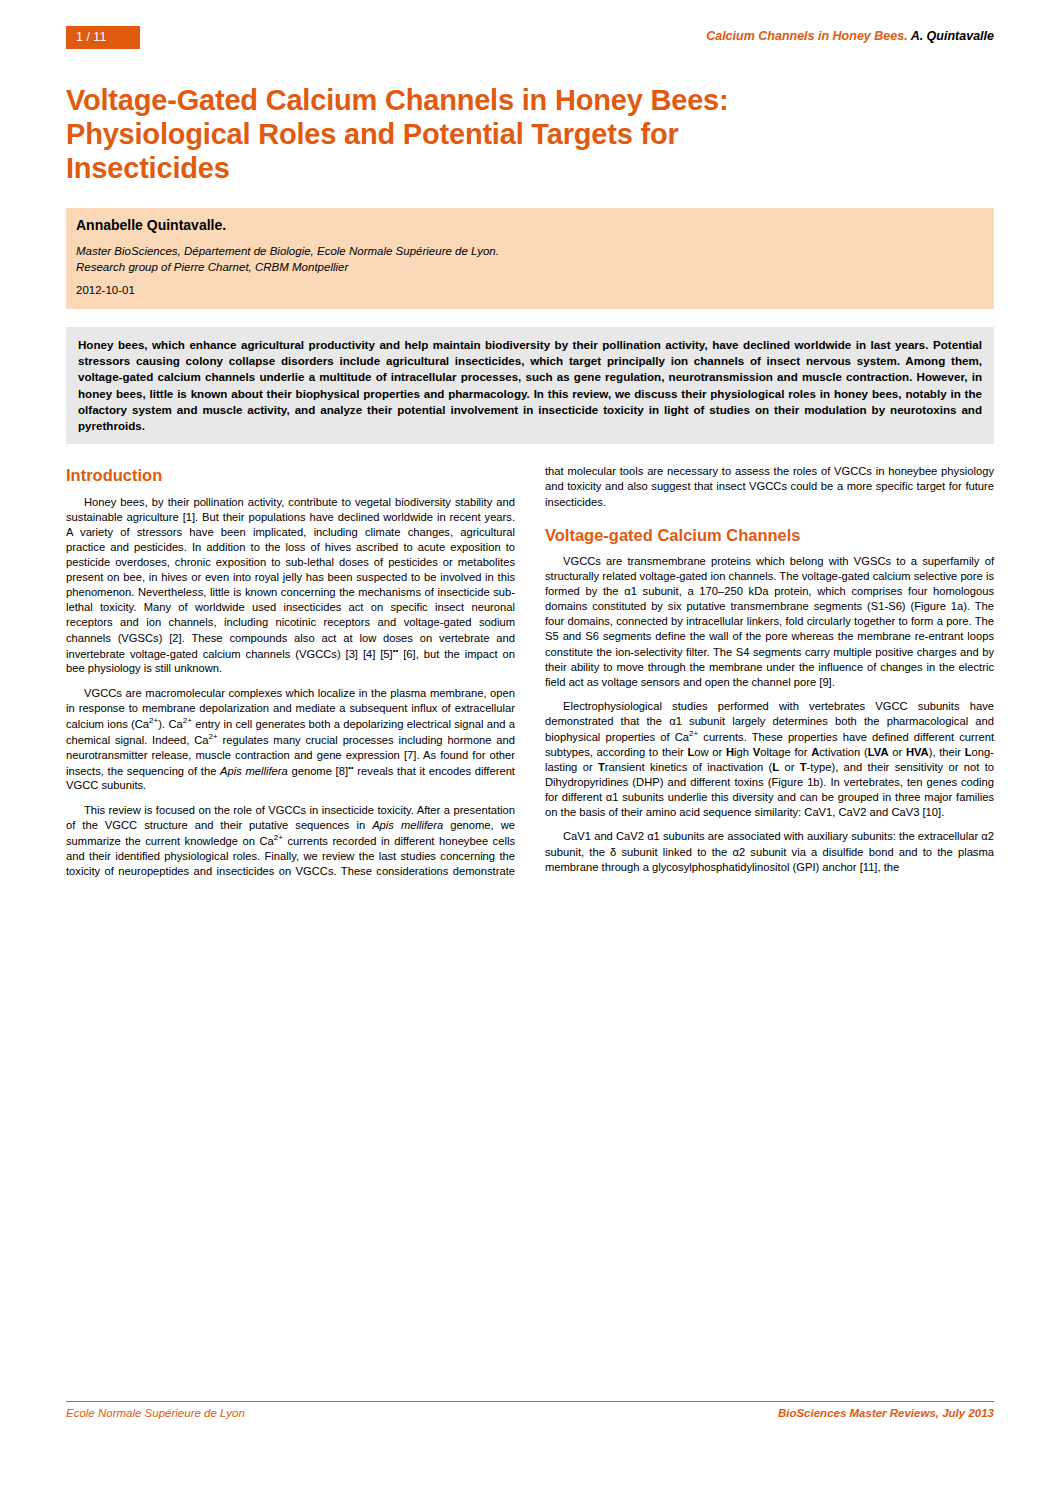1 / 11
Calcium Channels in Honey Bees. A. Quintavalle
Voltage-Gated Calcium Channels in Honey Bees:
Physiological Roles and Potential Targets for
Insecticides
Annabelle Quintavalle.
Master BioSciences, Département de Biologie, Ecole Normale Supérieure de Lyon.
Research group of Pierre Charnet, CRBM Montpellier
2012-10-01
Honey bees, which enhance agricultural productivity and help maintain biodiversity by their pollination activity, have declined worldwide in last years. Potential stressors causing colony collapse disorders include agricultural insecticides, which target principally ion channels of insect nervous system. Among them, voltage-gated calcium channels underlie a multitude of intracellular processes, such as gene regulation, neurotransmission and muscle contraction. However, in honey bees, little is known about their biophysical properties and pharmacology. In this review, we discuss their physiological roles in honey bees, notably in the olfactory system and muscle activity, and analyze their potential involvement in insecticide toxicity in light of studies on their modulation by neurotoxins and pyrethroids.
Introduction
Honey bees, by their pollination activity, contribute to vegetal biodiversity stability and sustainable agriculture [1]. But their populations have declined worldwide in recent years. A variety of stressors have been implicated, including climate changes, agricultural practice and pesticides. In addition to the loss of hives ascribed to acute exposition to pesticide overdoses, chronic exposition to sub-lethal doses of pesticides or metabolites present on bee, in hives or even into royal jelly has been suspected to be involved in this phenomenon. Nevertheless, little is known concerning the mechanisms of insecticide sub-lethal toxicity. Many of worldwide used insecticides act on specific insect neuronal receptors and ion channels, including nicotinic receptors and voltage-gated sodium channels (VGSCs) [2]. These compounds also act at low doses on vertebrate and invertebrate voltage-gated calcium channels (VGCCs) [3] [4] [5]•• [6], but the impact on bee physiology is still unknown.
VGCCs are macromolecular complexes which localize in the plasma membrane, open in response to membrane depolarization and mediate a subsequent influx of extracellular calcium ions (Ca2+). Ca2+ entry in cell generates both a depolarizing electrical signal and a chemical signal. Indeed, Ca2+ regulates many crucial processes including hormone and neurotransmitter release, muscle contraction and gene expression [7]. As found for other insects, the sequencing of the Apis mellifera genome [8]•• reveals that it encodes different VGCC subunits.
This review is focused on the role of VGCCs in insecticide toxicity. After a presentation of the VGCC structure and their putative sequences in Apis mellifera genome, we summarize the current knowledge on Ca2+ currents recorded in different honeybee cells and their identified physiological roles. Finally, we review the last studies concerning the toxicity of neuropeptides and insecticides on VGCCs. These considerations demonstrate that molecular tools are necessary to assess the roles of VGCCs in honeybee physiology and toxicity and also suggest that insect VGCCs could be a more specific target for future insecticides.
Voltage-gated Calcium Channels
VGCCs are transmembrane proteins which belong with VGSCs to a superfamily of structurally related voltage-gated ion channels. The voltage-gated calcium selective pore is formed by the α1 subunit, a 170–250 kDa protein, which comprises four homologous domains constituted by six putative transmembrane segments (S1-S6) (Figure 1a). The four domains, connected by intracellular linkers, fold circularly together to form a pore. The S5 and S6 segments define the wall of the pore whereas the membrane re-entrant loops constitute the ion-selectivity filter. The S4 segments carry multiple positive charges and by their ability to move through the membrane under the influence of changes in the electric field act as voltage sensors and open the channel pore [9].
Electrophysiological studies performed with vertebrates VGCC subunits have demonstrated that the α1 subunit largely determines both the pharmacological and biophysical properties of Ca2+ currents. These properties have defined different current subtypes, according to their Low or High Voltage for Activation (LVA or HVA), their Long-lasting or Transient kinetics of inactivation (L or T-type), and their sensitivity or not to Dihydropyridines (DHP) and different toxins (Figure 1b). In vertebrates, ten genes coding for different α1 subunits underlie this diversity and can be grouped in three major families on the basis of their amino acid sequence similarity: CaV1, CaV2 and CaV3 [10].
CaV1 and CaV2 α1 subunits are associated with auxiliary subunits: the extracellular α2 subunit, the δ subunit linked to the α2 subunit via a disulfide bond and to the plasma membrane through a glycosylphosphatidylinositol (GPI) anchor [11], the
Ecole Normale Supérieure de Lyon
BioSciences Master Reviews, July 2013